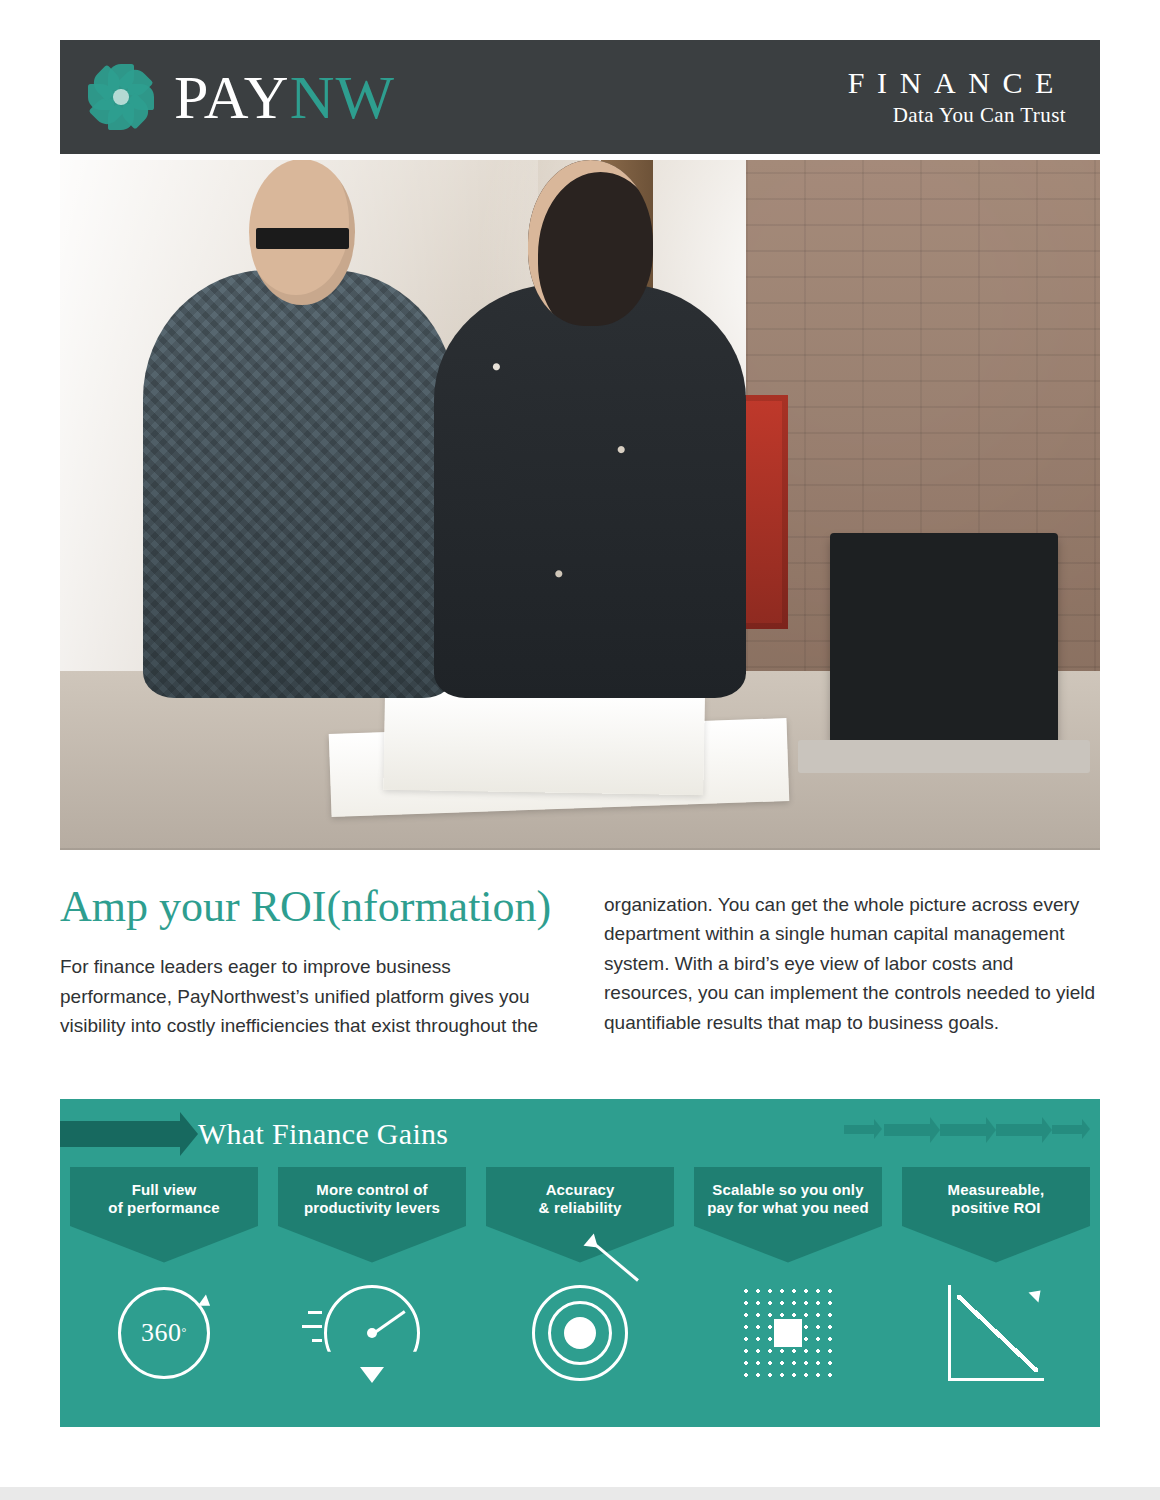PAYNW
Finance
Data You Can Trust
Amp your ROI(nformation)
For finance leaders eager to improve business performance, PayNorthwest’s unified platform gives you visibility into costly inefficiencies that exist throughout the
organization. You can get the whole picture across every department within a single human capital management system. With a bird’s eye view of labor costs and resources, you can implement the controls needed to yield quantifiable results that map to business goals.
What Finance Gains
Full view
of performance
360°
More control of productivity levers
Accuracy
& reliability
Scalable so you only pay for what you need
Measureable,
positive ROI